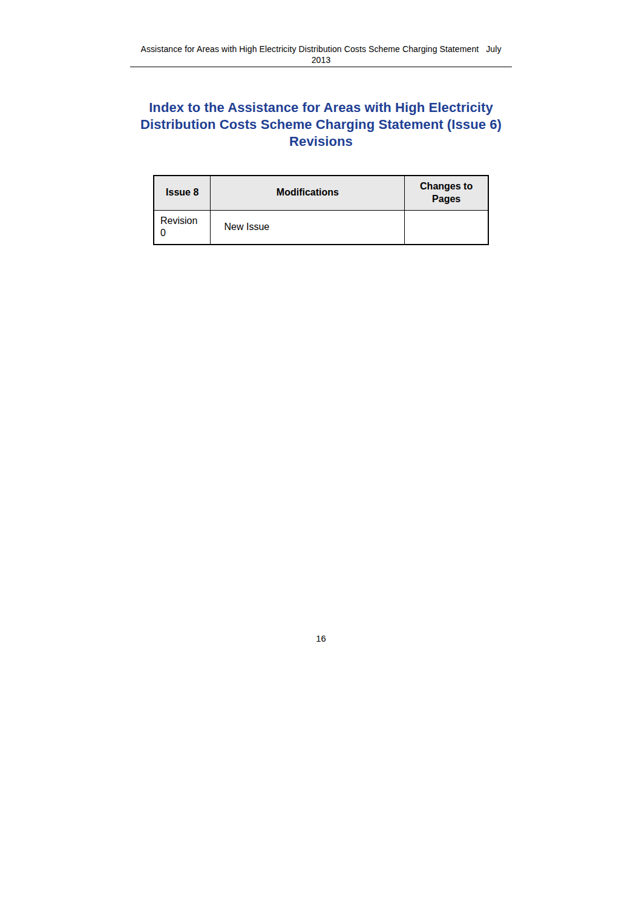Assistance for Areas with High Electricity Distribution Costs Scheme Charging Statement July 2013
Index to the Assistance for Areas with High Electricity
Distribution Costs Scheme Charging Statement (Issue 6)
Revisions
| Issue 8 | Modifications | Changes to Pages |
| --- | --- | --- |
| Revision 0 | New Issue | |
16